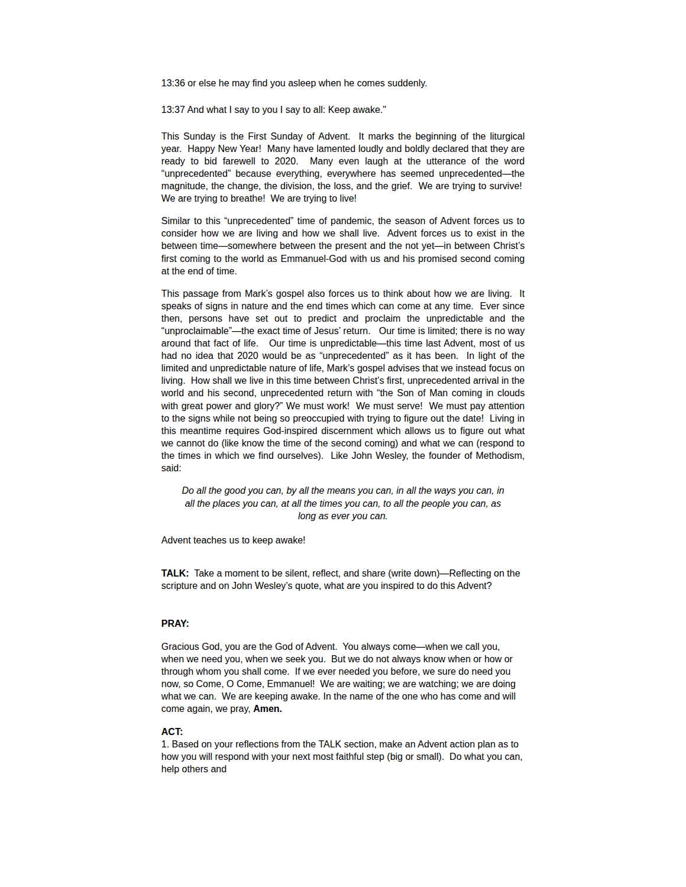13:36 or else he may find you asleep when he comes suddenly.
13:37 And what I say to you I say to all: Keep awake."
This Sunday is the First Sunday of Advent. It marks the beginning of the liturgical year. Happy New Year! Many have lamented loudly and boldly declared that they are ready to bid farewell to 2020. Many even laugh at the utterance of the word “unprecedented” because everything, everywhere has seemed unprecedented—the magnitude, the change, the division, the loss, and the grief. We are trying to survive! We are trying to breathe! We are trying to live!
Similar to this “unprecedented” time of pandemic, the season of Advent forces us to consider how we are living and how we shall live. Advent forces us to exist in the between time—somewhere between the present and the not yet—in between Christ’s first coming to the world as Emmanuel-God with us and his promised second coming at the end of time.
This passage from Mark’s gospel also forces us to think about how we are living. It speaks of signs in nature and the end times which can come at any time. Ever since then, persons have set out to predict and proclaim the unpredictable and the “unproclaimable”—the exact time of Jesus’ return. Our time is limited; there is no way around that fact of life. Our time is unpredictable—this time last Advent, most of us had no idea that 2020 would be as “unprecedented” as it has been. In light of the limited and unpredictable nature of life, Mark’s gospel advises that we instead focus on living. How shall we live in this time between Christ’s first, unprecedented arrival in the world and his second, unprecedented return with “the Son of Man coming in clouds with great power and glory?” We must work! We must serve! We must pay attention to the signs while not being so preoccupied with trying to figure out the date! Living in this meantime requires God-inspired discernment which allows us to figure out what we cannot do (like know the time of the second coming) and what we can (respond to the times in which we find ourselves). Like John Wesley, the founder of Methodism, said:
Do all the good you can, by all the means you can, in all the ways you can, in all the places you can, at all the times you can, to all the people you can, as long as ever you can.
Advent teaches us to keep awake!
TALK: Take a moment to be silent, reflect, and share (write down)—Reflecting on the scripture and on John Wesley’s quote, what are you inspired to do this Advent?
PRAY:
Gracious God, you are the God of Advent. You always come—when we call you, when we need you, when we seek you. But we do not always know when or how or through whom you shall come. If we ever needed you before, we sure do need you now, so Come, O Come, Emmanuel! We are waiting; we are watching; we are doing what we can. We are keeping awake. In the name of the one who has come and will come again, we pray, Amen.
ACT:
1. Based on your reflections from the TALK section, make an Advent action plan as to how you will respond with your next most faithful step (big or small). Do what you can, help others and